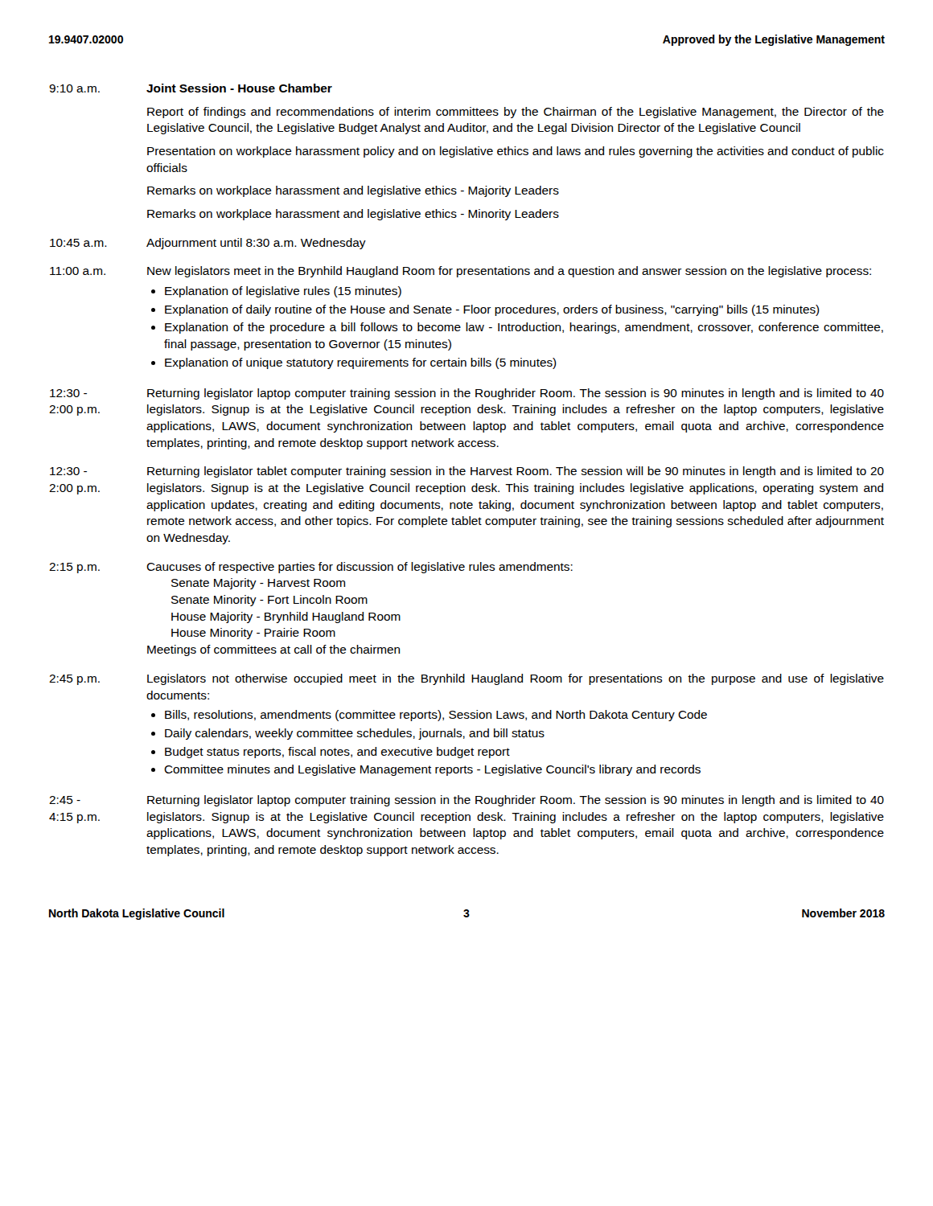19.9407.02000 Approved by the Legislative Management
| 9:10 a.m. | Joint Session - House Chamber Report of findings and recommendations of interim committees by the Chairman of the Legislative Management, the Director of the Legislative Council, the Legislative Budget Analyst and Auditor, and the Legal Division Director of the Legislative Council Presentation on workplace harassment policy and on legislative ethics and laws and rules governing the activities and conduct of public officials Remarks on workplace harassment and legislative ethics - Majority Leaders Remarks on workplace harassment and legislative ethics - Minority Leaders |
| 10:45 a.m. | Adjournment until 8:30 a.m. Wednesday |
| 11:00 a.m. | New legislators meet in the Brynhild Haugland Room for presentations and a question and answer session on the legislative process: Explanation of legislative rules (15 minutes) Explanation of daily routine of the House and Senate - Floor procedures, orders of business, "carrying" bills (15 minutes) Explanation of the procedure a bill follows to become law - Introduction, hearings, amendment, crossover, conference committee, final passage, presentation to Governor (15 minutes) Explanation of unique statutory requirements for certain bills (5 minutes) |
| 12:30 - 2:00 p.m. | Returning legislator laptop computer training session in the Roughrider Room. The session is 90 minutes in length and is limited to 40 legislators. Signup is at the Legislative Council reception desk. Training includes a refresher on the laptop computers, legislative applications, LAWS, document synchronization between laptop and tablet computers, email quota and archive, correspondence templates, printing, and remote desktop support network access. |
| 12:30 - 2:00 p.m. | Returning legislator tablet computer training session in the Harvest Room. The session will be 90 minutes in length and is limited to 20 legislators. Signup is at the Legislative Council reception desk. This training includes legislative applications, operating system and application updates, creating and editing documents, note taking, document synchronization between laptop and tablet computers, remote network access, and other topics. For complete tablet computer training, see the training sessions scheduled after adjournment on Wednesday. |
| 2:15 p.m. | Caucuses of respective parties for discussion of legislative rules amendments: Senate Majority - Harvest Room Senate Minority - Fort Lincoln Room House Majority - Brynhild Haugland Room House Minority - Prairie Room Meetings of committees at call of the chairmen |
| 2:45 p.m. | Legislators not otherwise occupied meet in the Brynhild Haugland Room for presentations on the purpose and use of legislative documents: Bills, resolutions, amendments (committee reports), Session Laws, and North Dakota Century Code Daily calendars, weekly committee schedules, journals, and bill status Budget status reports, fiscal notes, and executive budget report Committee minutes and Legislative Management reports - Legislative Council's library and records |
| 2:45 - 4:15 p.m. | Returning legislator laptop computer training session in the Roughrider Room. The session is 90 minutes in length and is limited to 40 legislators. Signup is at the Legislative Council reception desk. Training includes a refresher on the laptop computers, legislative applications, LAWS, document synchronization between laptop and tablet computers, email quota and archive, correspondence templates, printing, and remote desktop support network access. |
North Dakota Legislative Council 3 November 2018